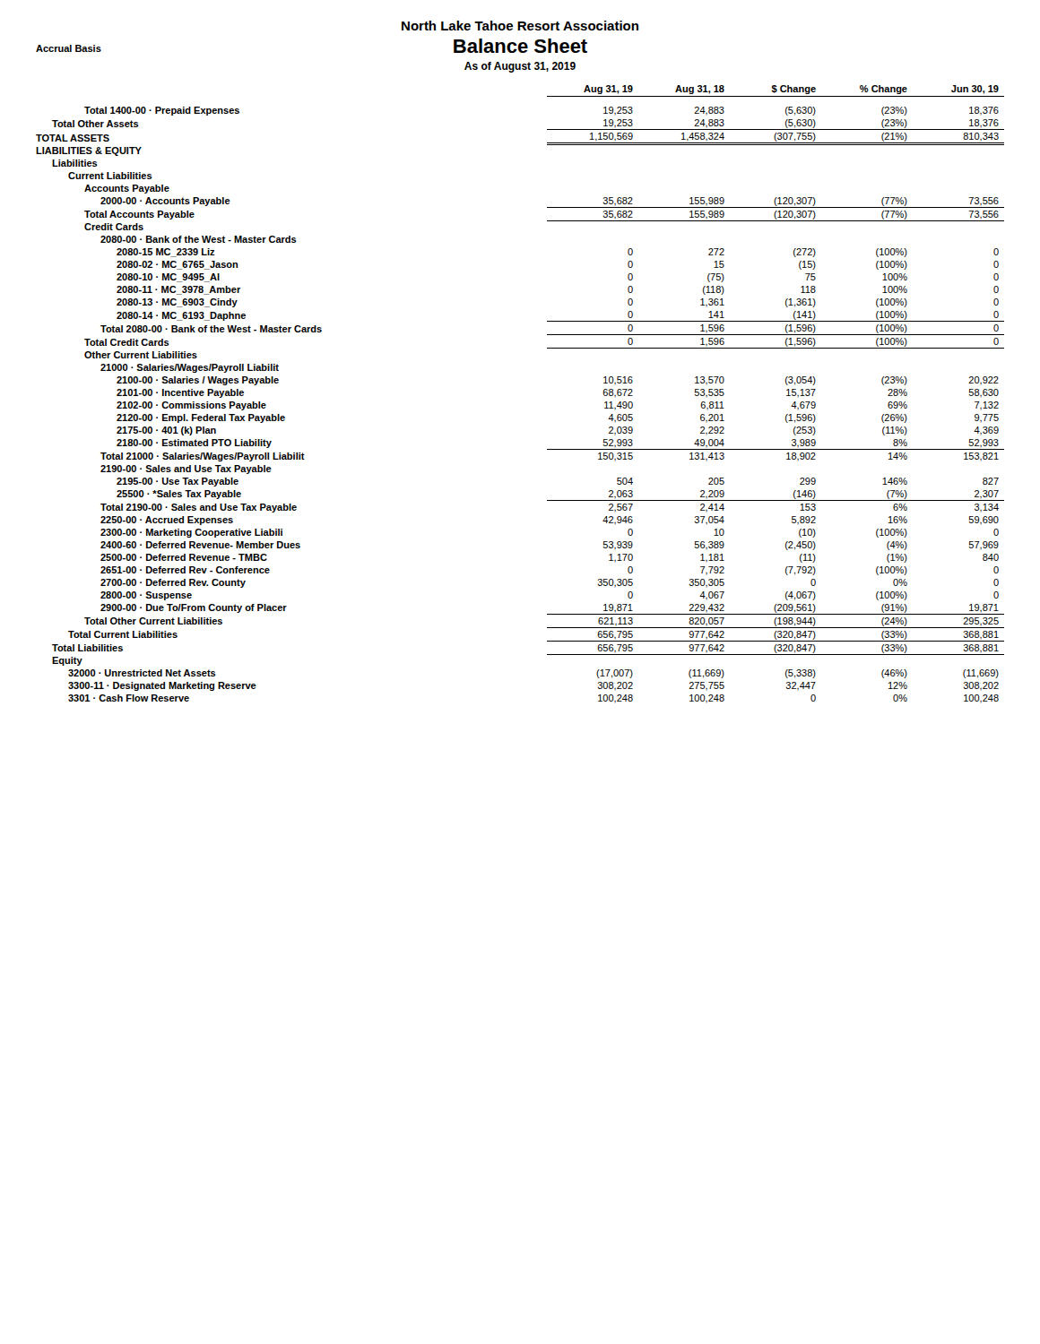Accrual Basis
North Lake Tahoe Resort Association
Balance Sheet
As of August 31, 2019
| | Aug 31, 19 | Aug 31, 18 | $ Change | % Change | Jun 30, 19 |
| --- | --- | --- | --- | --- | --- |
| Total 1400-00 · Prepaid Expenses | 19,253 | 24,883 | (5,630) | (23%) | 18,376 |
| Total Other Assets | 19,253 | 24,883 | (5,630) | (23%) | 18,376 |
| TOTAL ASSETS | 1,150,569 | 1,458,324 | (307,755) | (21%) | 810,343 |
| LIABILITIES & EQUITY | | | | | |
| Liabilities | | | | | |
| Current Liabilities | | | | | |
| Accounts Payable | | | | | |
| 2000-00 · Accounts Payable | 35,682 | 155,989 | (120,307) | (77%) | 73,556 |
| Total Accounts Payable | 35,682 | 155,989 | (120,307) | (77%) | 73,556 |
| Credit Cards | | | | | |
| 2080-00 · Bank of the West - Master Cards | | | | | |
| 2080-15 MC_2339 Liz | 0 | 272 | (272) | (100%) | 0 |
| 2080-02 · MC_6765_Jason | 0 | 15 | (15) | (100%) | 0 |
| 2080-10 · MC_9495_Al | 0 | (75) | 75 | 100% | 0 |
| 2080-11 · MC_3978_Amber | 0 | (118) | 118 | 100% | 0 |
| 2080-13 · MC_6903_Cindy | 0 | 1,361 | (1,361) | (100%) | 0 |
| 2080-14 · MC_6193_Daphne | 0 | 141 | (141) | (100%) | 0 |
| Total 2080-00 · Bank of the West - Master Cards | 0 | 1,596 | (1,596) | (100%) | 0 |
| Total Credit Cards | 0 | 1,596 | (1,596) | (100%) | 0 |
| Other Current Liabilities | | | | | |
| 21000 · Salaries/Wages/Payroll Liabilit | | | | | |
| 2100-00 · Salaries / Wages Payable | 10,516 | 13,570 | (3,054) | (23%) | 20,922 |
| 2101-00 · Incentive Payable | 68,672 | 53,535 | 15,137 | 28% | 58,630 |
| 2102-00 · Commissions Payable | 11,490 | 6,811 | 4,679 | 69% | 7,132 |
| 2120-00 · Empl. Federal Tax Payable | 4,605 | 6,201 | (1,596) | (26%) | 9,775 |
| 2175-00 · 401 (k) Plan | 2,039 | 2,292 | (253) | (11%) | 4,369 |
| 2180-00 · Estimated PTO Liability | 52,993 | 49,004 | 3,989 | 8% | 52,993 |
| Total 21000 · Salaries/Wages/Payroll Liabilit | 150,315 | 131,413 | 18,902 | 14% | 153,821 |
| 2190-00 · Sales and Use Tax Payable | | | | | |
| 2195-00 · Use Tax Payable | 504 | 205 | 299 | 146% | 827 |
| 25500 · *Sales Tax Payable | 2,063 | 2,209 | (146) | (7%) | 2,307 |
| Total 2190-00 · Sales and Use Tax Payable | 2,567 | 2,414 | 153 | 6% | 3,134 |
| 2250-00 · Accrued Expenses | 42,946 | 37,054 | 5,892 | 16% | 59,690 |
| 2300-00 · Marketing Cooperative Liabili | 0 | 10 | (10) | (100%) | 0 |
| 2400-60 · Deferred Revenue- Member Dues | 53,939 | 56,389 | (2,450) | (4%) | 57,969 |
| 2500-00 · Deferred Revenue - TMBC | 1,170 | 1,181 | (11) | (1%) | 840 |
| 2651-00 · Deferred Rev - Conference | 0 | 7,792 | (7,792) | (100%) | 0 |
| 2700-00 · Deferred Rev. County | 350,305 | 350,305 | 0 | 0% | 0 |
| 2800-00 · Suspense | 0 | 4,067 | (4,067) | (100%) | 0 |
| 2900-00 · Due To/From County of Placer | 19,871 | 229,432 | (209,561) | (91%) | 19,871 |
| Total Other Current Liabilities | 621,113 | 820,057 | (198,944) | (24%) | 295,325 |
| Total Current Liabilities | 656,795 | 977,642 | (320,847) | (33%) | 368,881 |
| Total Liabilities | 656,795 | 977,642 | (320,847) | (33%) | 368,881 |
| Equity | | | | | |
| 32000 · Unrestricted Net Assets | (17,007) | (11,669) | (5,338) | (46%) | (11,669) |
| 3300-11 · Designated Marketing Reserve | 308,202 | 275,755 | 32,447 | 12% | 308,202 |
| 3301 · Cash Flow Reserve | 100,248 | 100,248 | 0 | 0% | 100,248 |